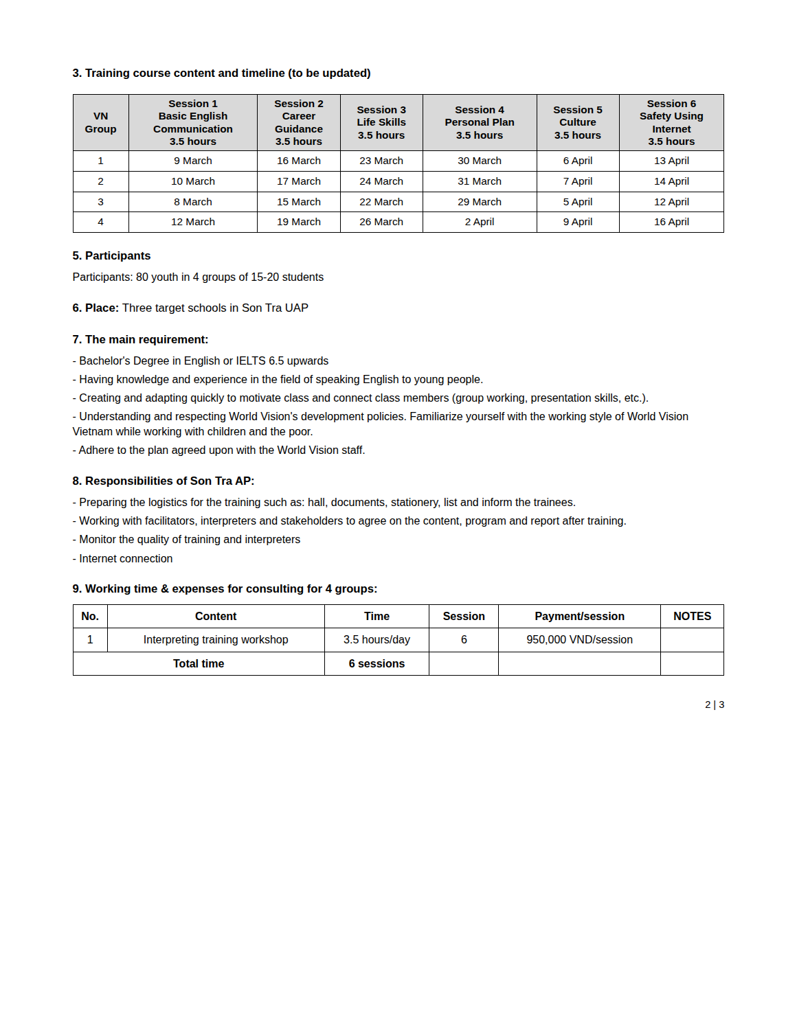3. Training course content and timeline (to be updated)
| VN Group | Session 1 Basic English Communication 3.5 hours | Session 2 Career Guidance 3.5 hours | Session 3 Life Skills 3.5 hours | Session 4 Personal Plan 3.5 hours | Session 5 Culture 3.5 hours | Session 6 Safety Using Internet 3.5 hours |
| --- | --- | --- | --- | --- | --- | --- |
| 1 | 9 March | 16 March | 23 March | 30 March | 6 April | 13 April |
| 2 | 10 March | 17 March | 24 March | 31 March | 7 April | 14 April |
| 3 | 8 March | 15 March | 22 March | 29 March | 5 April | 12 April |
| 4 | 12 March | 19 March | 26 March | 2 April | 9 April | 16 April |
5. Participants
Participants: 80 youth in 4 groups of 15-20 students
6. Place: Three target schools in Son Tra UAP
7. The main requirement:
- Bachelor's Degree in English or IELTS 6.5 upwards
- Having knowledge and experience in the field of speaking English to young people.
- Creating and adapting quickly to motivate class and connect class members (group working, presentation skills, etc.).
- Understanding and respecting World Vision's development policies. Familiarize yourself with the working style of World Vision Vietnam while working with children and the poor.
- Adhere to the plan agreed upon with the World Vision staff.
8. Responsibilities of Son Tra AP:
- Preparing the logistics for the training such as: hall, documents, stationery, list and inform the trainees.
- Working with facilitators, interpreters and stakeholders to agree on the content, program and report after training.
- Monitor the quality of training and interpreters
- Internet connection
9. Working time & expenses for consulting for 4 groups:
| No. | Content | Time | Session | Payment/session | NOTES |
| --- | --- | --- | --- | --- | --- |
| 1 | Interpreting training workshop | 3.5 hours/day | 6 | 950,000 VND/session | |
| Total time | 6 sessions | | | |
2 | 3